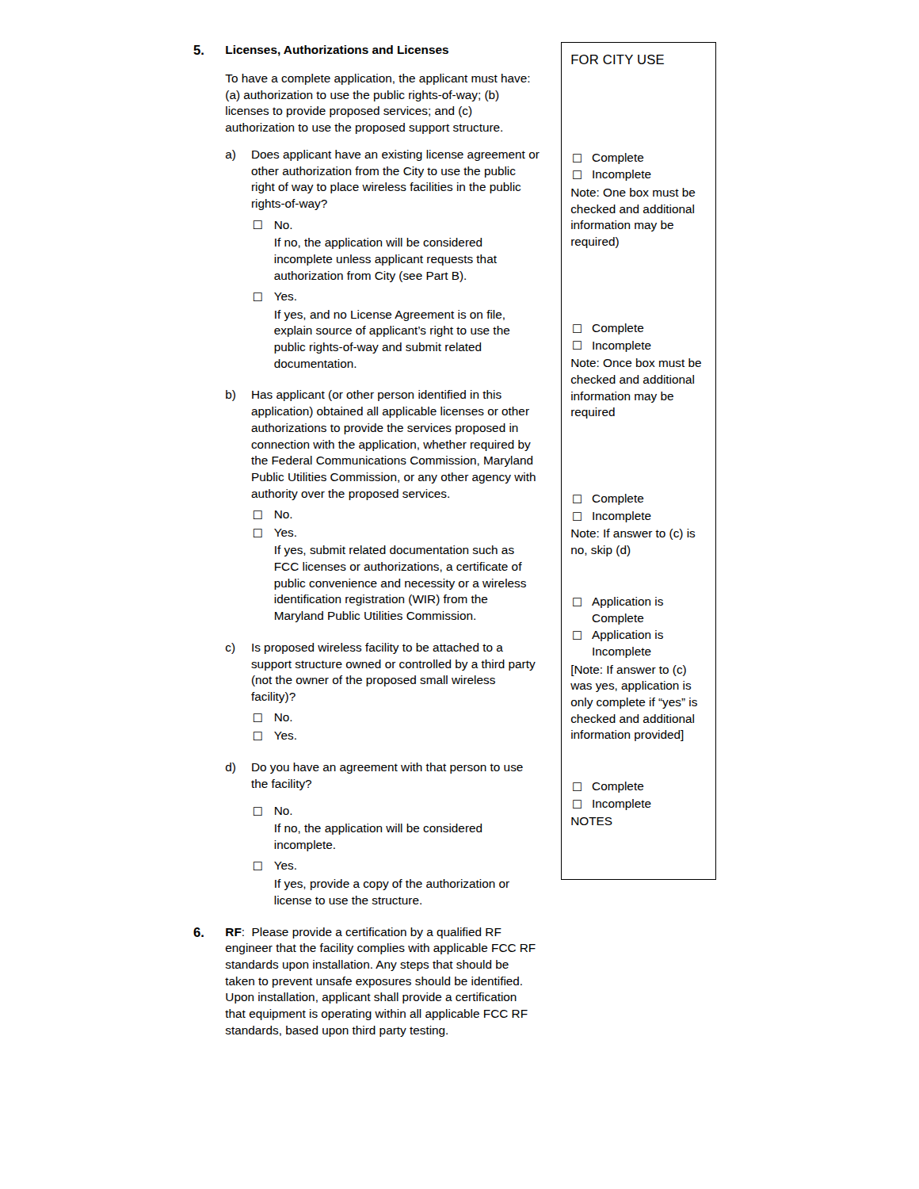5.
Licenses, Authorizations and Licenses
To have a complete application, the applicant must have: (a) authorization to use the public rights-of-way; (b) licenses to provide proposed services; and (c) authorization to use the proposed support structure.
a)
Does applicant have an existing license agreement or other authorization from the City to use the public right of way to place wireless facilities in the public rights-of-way?
☐No.
If no, the application will be considered incomplete unless applicant requests that authorization from City (see Part B).
☐Yes.
If yes, and no License Agreement is on file, explain source of applicant’s right to use the public rights-of-way and submit related documentation.
b)
Has applicant (or other person identified in this application) obtained all applicable licenses or other authorizations to provide the services proposed in connection with the application, whether required by the Federal Communications Commission, Maryland Public Utilities Commission, or any other agency with authority over the proposed services.
☐No.
☐Yes.
If yes, submit related documentation such as FCC licenses or authorizations, a certificate of public convenience and necessity or a wireless identification registration (WIR) from the Maryland Public Utilities Commission.
c)
Is proposed wireless facility to be attached to a support structure owned or controlled by a third party (not the owner of the proposed small wireless facility)?
☐No.
☐Yes.
d)
Do you have an agreement with that person to use the facility?
☐No.
If no, the application will be considered incomplete.
☐Yes.
If yes, provide a copy of the authorization or license to use the structure.
6.
RF: Please provide a certification by a qualified RF engineer that the facility complies with applicable FCC RF standards upon installation. Any steps that should be taken to prevent unsafe exposures should be identified. Upon installation, applicant shall provide a certification that equipment is operating within all applicable FCC RF standards, based upon third party testing.
FOR CITY USE
☐Complete
☐Incomplete
Note: One box must be checked and additional information may be required)
☐Complete
☐Incomplete
Note: Once box must be checked and additional information may be required
☐Complete
☐Incomplete
Note: If answer to (c) is no, skip (d)
☐Application is Complete
☐Application is Incomplete
[Note: If answer to (c) was yes, application is only complete if “yes” is checked and additional information provided]
☐Complete
☐Incomplete
NOTES